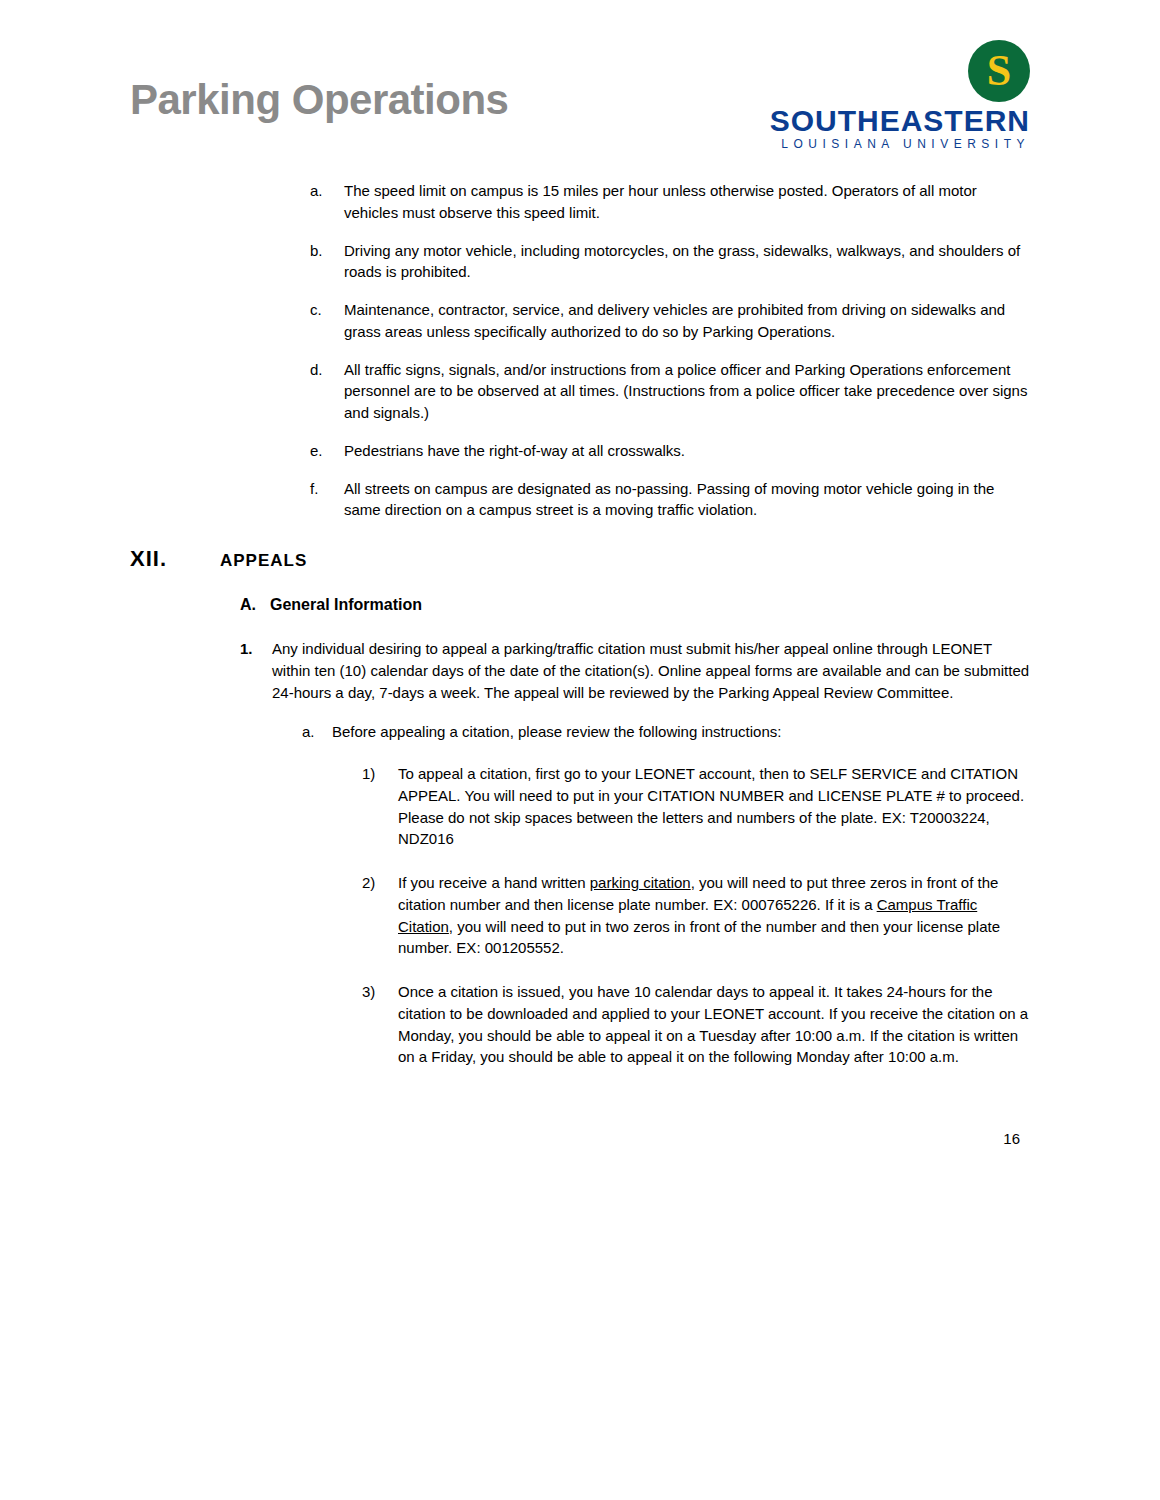Parking Operations
S SOUTHEASTERN LOUISIANA UNIVERSITY
a. The speed limit on campus is 15 miles per hour unless otherwise posted. Operators of all motor vehicles must observe this speed limit.
b. Driving any motor vehicle, including motorcycles, on the grass, sidewalks, walkways, and shoulders of roads is prohibited.
c. Maintenance, contractor, service, and delivery vehicles are prohibited from driving on sidewalks and grass areas unless specifically authorized to do so by Parking Operations.
d. All traffic signs, signals, and/or instructions from a police officer and Parking Operations enforcement personnel are to be observed at all times. (Instructions from a police officer take precedence over signs and signals.)
e. Pedestrians have the right-of-way at all crosswalks.
f. All streets on campus are designated as no-passing. Passing of moving motor vehicle going in the same direction on a campus street is a moving traffic violation.
XII. APPEALS
A. General Information
1.
Any individual desiring to appeal a parking/traffic citation must submit his/her appeal online through LEONET within ten (10) calendar days of the date of the citation(s). Online appeal forms are available and can be submitted 24-hours a day, 7-days a week. The appeal will be reviewed by the Parking Appeal Review Committee.
a.
Before appealing a citation, please review the following instructions:
1) To appeal a citation, first go to your LEONET account, then to SELF SERVICE and CITATION APPEAL. You will need to put in your CITATION NUMBER and LICENSE PLATE # to proceed. Please do not skip spaces between the letters and numbers of the plate. EX: T20003224, NDZ016
2) If you receive a hand written parking citation, you will need to put three zeros in front of the citation number and then license plate number. EX: 000765226. If it is a Campus Traffic Citation, you will need to put in two zeros in front of the number and then your license plate number. EX: 001205552.
3) Once a citation is issued, you have 10 calendar days to appeal it. It takes 24-hours for the citation to be downloaded and applied to your LEONET account. If you receive the citation on a Monday, you should be able to appeal it on a Tuesday after 10:00 a.m. If the citation is written on a Friday, you should be able to appeal it on the following Monday after 10:00 a.m.
16